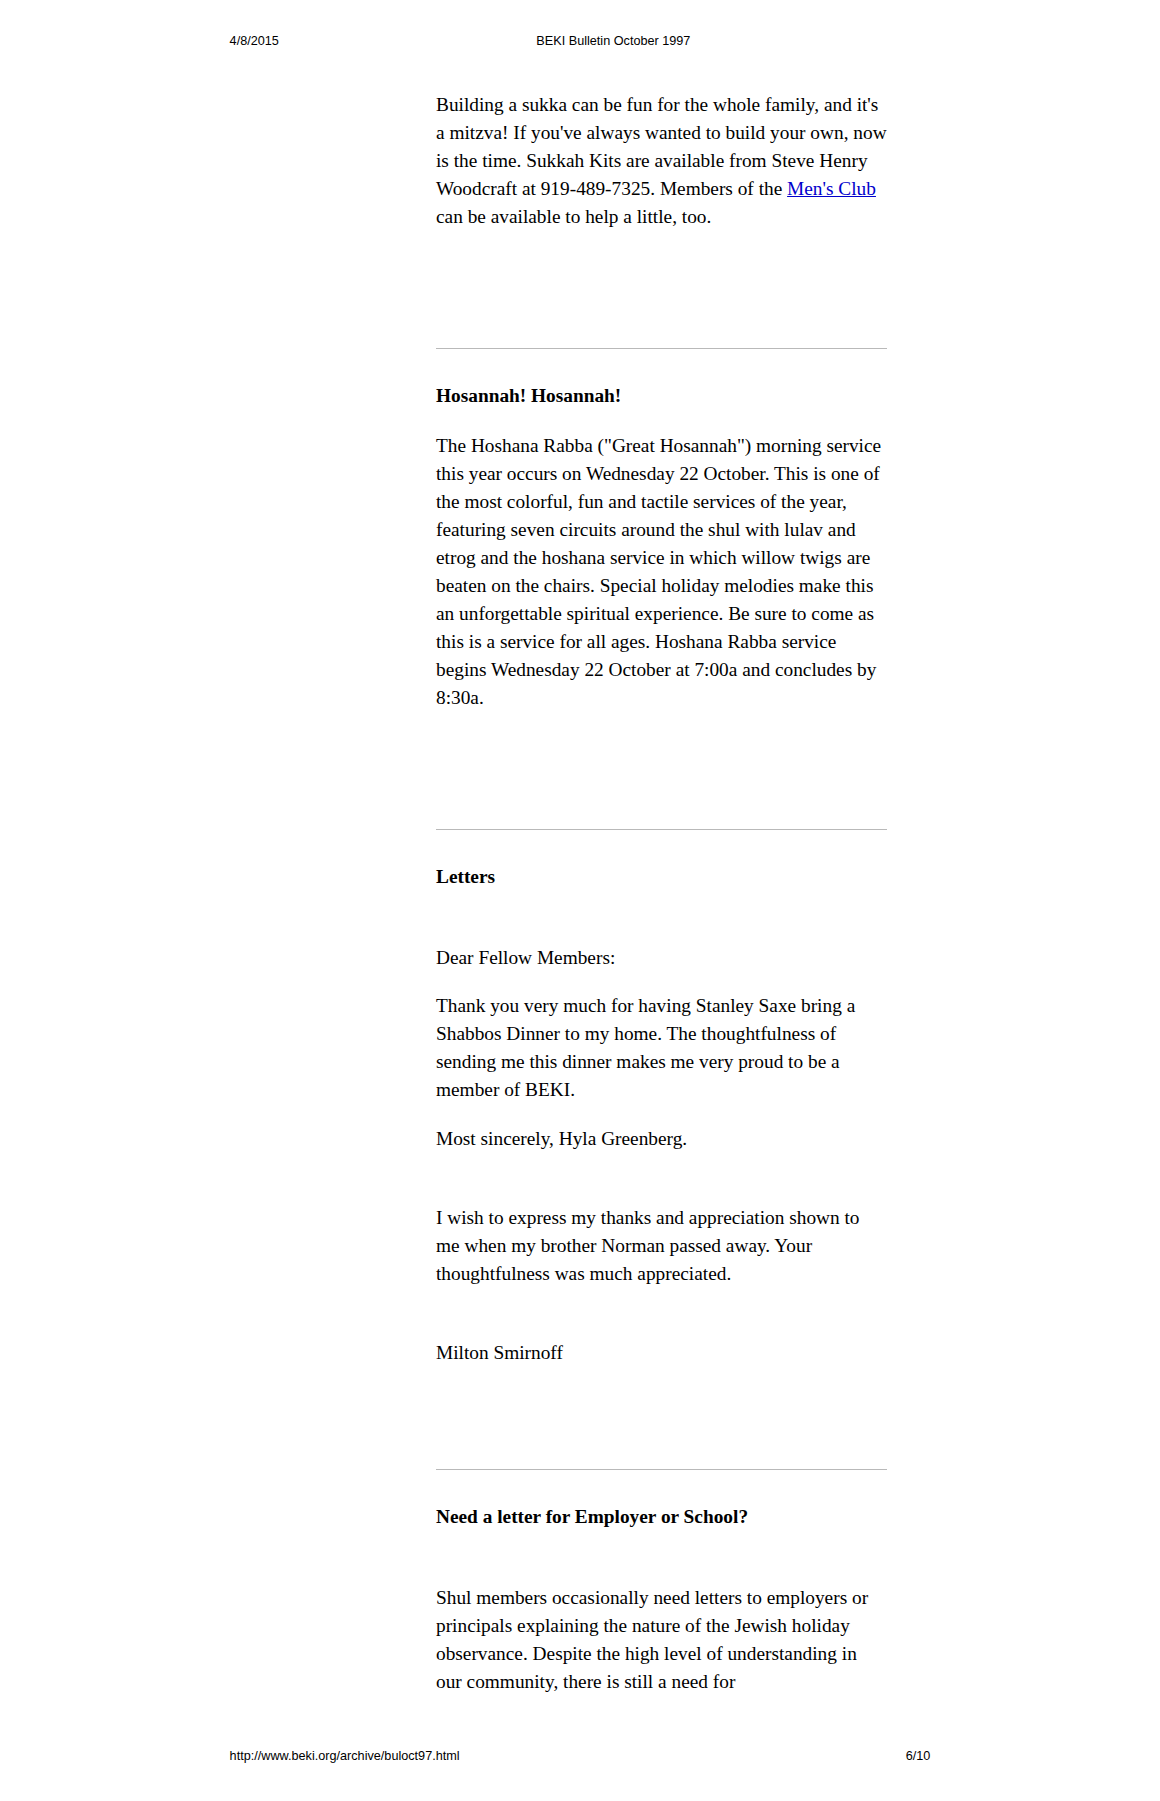4/8/2015 BEKI Bulletin October 1997
Building a sukka can be fun for the whole family, and it's a mitzva! If you've always wanted to build your own, now is the time. Sukkah Kits are available from Steve Henry Woodcraft at 919-489-7325. Members of the Men's Club can be available to help a little, too.
Hosannah! Hosannah!
The Hoshana Rabba ("Great Hosannah") morning service this year occurs on Wednesday 22 October. This is one of the most colorful, fun and tactile services of the year, featuring seven circuits around the shul with lulav and etrog and the hoshana service in which willow twigs are beaten on the chairs. Special holiday melodies make this an unforgettable spiritual experience. Be sure to come as this is a service for all ages. Hoshana Rabba service begins Wednesday 22 October at 7:00a and concludes by 8:30a.
Letters
Dear Fellow Members:
Thank you very much for having Stanley Saxe bring a Shabbos Dinner to my home. The thoughtfulness of sending me this dinner makes me very proud to be a member of BEKI.
Most sincerely, Hyla Greenberg.
I wish to express my thanks and appreciation shown to me when my brother Norman passed away. Your thoughtfulness was much appreciated.
Milton Smirnoff
Need a letter for Employer or School?
Shul members occasionally need letters to employers or principals explaining the nature of the Jewish holiday observance. Despite the high level of understanding in our community, there is still a need for
http://www.beki.org/archive/buloct97.html 6/10